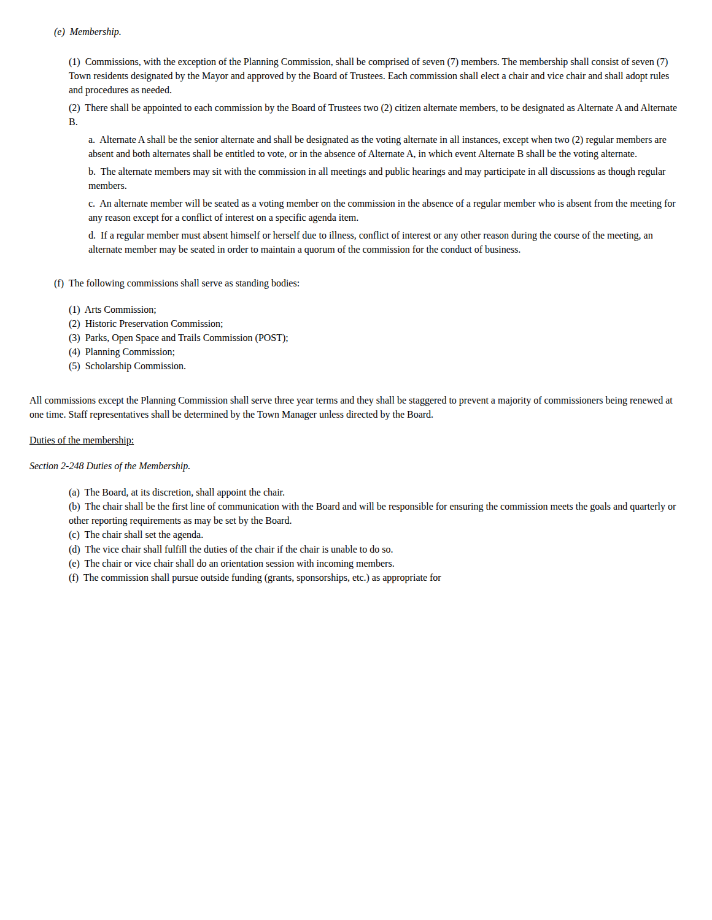(e) Membership.
(1) Commissions, with the exception of the Planning Commission, shall be comprised of seven (7) members. The membership shall consist of seven (7) Town residents designated by the Mayor and approved by the Board of Trustees. Each commission shall elect a chair and vice chair and shall adopt rules and procedures as needed.
(2) There shall be appointed to each commission by the Board of Trustees two (2) citizen alternate members, to be designated as Alternate A and Alternate B.
a. Alternate A shall be the senior alternate and shall be designated as the voting alternate in all instances, except when two (2) regular members are absent and both alternates shall be entitled to vote, or in the absence of Alternate A, in which event Alternate B shall be the voting alternate.
b. The alternate members may sit with the commission in all meetings and public hearings and may participate in all discussions as though regular members.
c. An alternate member will be seated as a voting member on the commission in the absence of a regular member who is absent from the meeting for any reason except for a conflict of interest on a specific agenda item.
d. If a regular member must absent himself or herself due to illness, conflict of interest or any other reason during the course of the meeting, an alternate member may be seated in order to maintain a quorum of the commission for the conduct of business.
(f) The following commissions shall serve as standing bodies:
(1) Arts Commission;
(2) Historic Preservation Commission;
(3) Parks, Open Space and Trails Commission (POST);
(4) Planning Commission;
(5) Scholarship Commission.
All commissions except the Planning Commission shall serve three year terms and they shall be staggered to prevent a majority of commissioners being renewed at one time. Staff representatives shall be determined by the Town Manager unless directed by the Board.
Duties of the membership:
Section 2-248 Duties of the Membership.
(a) The Board, at its discretion, shall appoint the chair.
(b) The chair shall be the first line of communication with the Board and will be responsible for ensuring the commission meets the goals and quarterly or other reporting requirements as may be set by the Board.
(c) The chair shall set the agenda.
(d) The vice chair shall fulfill the duties of the chair if the chair is unable to do so.
(e) The chair or vice chair shall do an orientation session with incoming members.
(f) The commission shall pursue outside funding (grants, sponsorships, etc.) as appropriate for